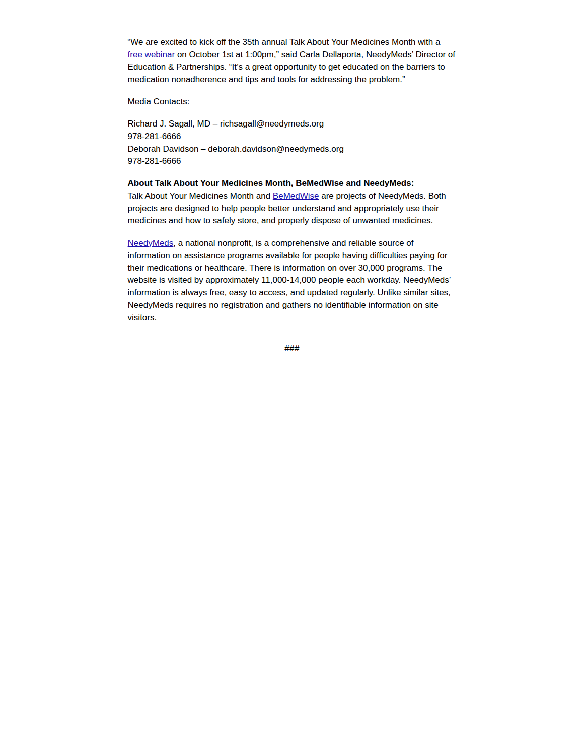“We are excited to kick off the 35th annual Talk About Your Medicines Month with a free webinar on October 1st at 1:00pm,” said Carla Dellaporta, NeedyMeds’ Director of Education & Partnerships. “It’s a great opportunity to get educated on the barriers to medication nonadherence and tips and tools for addressing the problem.”
Media Contacts:
Richard J. Sagall, MD – richsagall@needymeds.org
978-281-6666
Deborah Davidson – deborah.davidson@needymeds.org
978-281-6666
About Talk About Your Medicines Month, BeMedWise and NeedyMeds:
Talk About Your Medicines Month and BeMedWise are projects of NeedyMeds. Both projects are designed to help people better understand and appropriately use their medicines and how to safely store, and properly dispose of unwanted medicines.
NeedyMeds, a national nonprofit, is a comprehensive and reliable source of information on assistance programs available for people having difficulties paying for their medications or healthcare. There is information on over 30,000 programs. The website is visited by approximately 11,000-14,000 people each workday. NeedyMeds’ information is always free, easy to access, and updated regularly. Unlike similar sites, NeedyMeds requires no registration and gathers no identifiable information on site visitors.
###